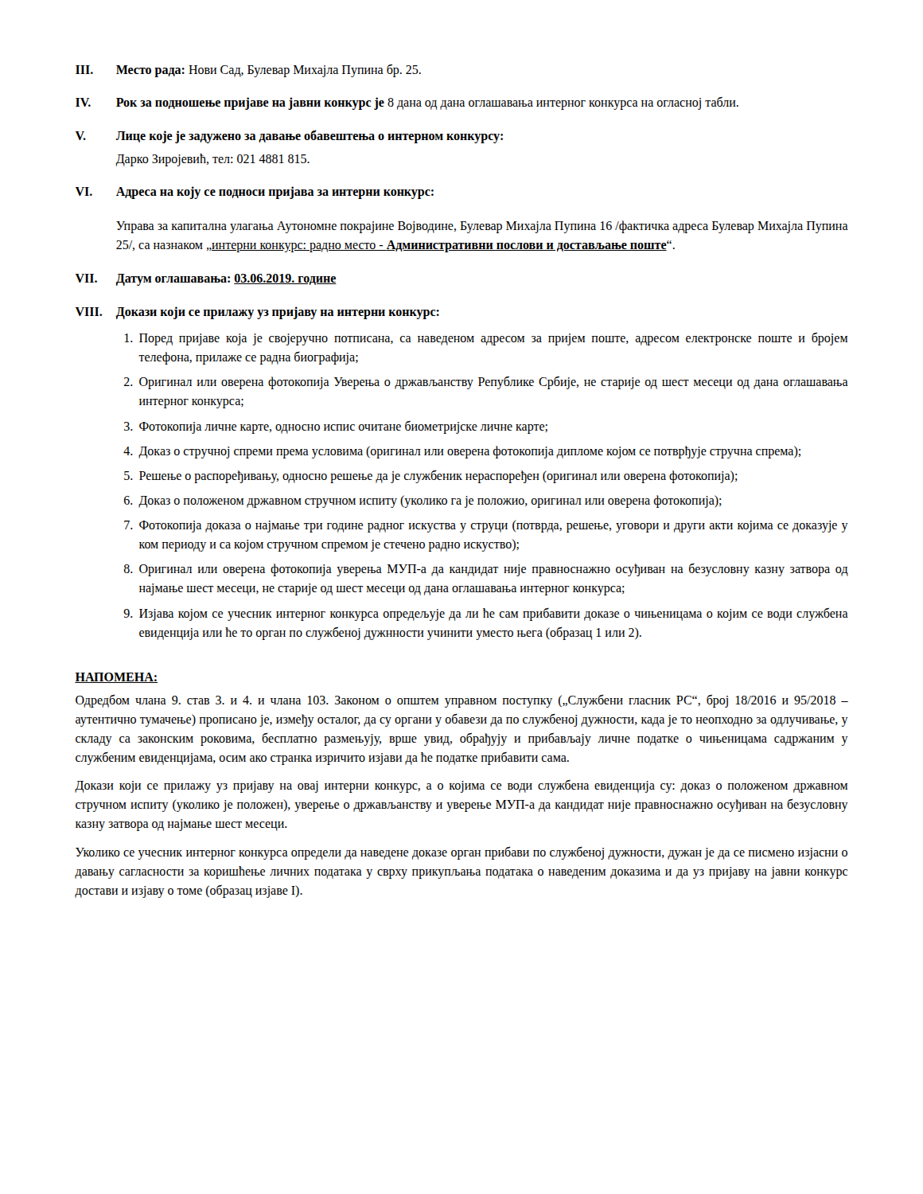III.
Место рада: Нови Сад, Булевар Михајла Пупина бр. 25.
IV.
Рок за подношење пријаве на јавни конкурс је 8 дана од дана оглашавања интерног конкурса на огласној табли.
V.
Лице које је задужено за давање обавештења о интерном конкурсу:
Дарко Зиројевић, тел: 021 4881 815.
VI.
Адреса на коју се подноси пријава за интерни конкурс:
Управа за капитална улагања Аутономне покрајине Војводине, Булевар Михајла Пупина 16 /фактичка адреса Булевар Михајла Пупина 25/, са назнаком „интерни конкурс: радно место - Административни послови и достављање поште“.
VII.
Датум оглашавања: 03.06.2019. године
VIII.
Докази који се прилажу уз пријаву на интерни конкурс:
Поред пријаве која је својеручно потписана, са наведеном адресом за пријем поште, адресом електронске поште и бројем телефона, прилаже се радна биографија;
Оригинал или оверена фотокопија Уверења о држављанству Републике Србије, не старије од шест месеци од дана оглашавања интерног конкурса;
Фотокопија личне карте, односно испис очитане биометријске личне карте;
Доказ о стручној спреми према условима (оригинал или оверена фотокопија дипломе којом се потврђује стручна спрема);
Решење о распоређивању, односно решење да је службеник нераспоређен (оригинал или оверена фотокопија);
Доказ о положеном државном стручном испиту (уколико га је положио, оригинал или оверена фотокопија);
Фотокопија доказа о најмање три године радног искуства у струци (потврда, решење, уговори и други акти којима се доказује у ком периоду и са којом стручном спремом је стечено радно искуство);
Оригинал или оверена фотокопија уверења МУП-а да кандидат није правноснажно осуђиван на безусловну казну затвора од најмање шест месеци, не старије од шест месеци од дана оглашавања интерног конкурса;
Изјава којом се учесник интерног конкурса опредељује да ли ће сам прибавити доказе о чињеницама о којим се води службена евиденција или ће то орган по службеној дужнности учинити уместо њега (образац 1 или 2).
НАПОМЕНА:
Одредбом члана 9. став 3. и 4. и члана 103. Законом о општем управном поступку („Службени гласник РС“, број 18/2016 и 95/2018 – аутентично тумачење) прописано је, између осталог, да су органи у обавези да по службеној дужности, када је то неопходно за одлучивање, у складу са законским роковима, бесплатно размењују, врше увид, обрађују и прибављају личне податке о чињеницама садржаним у службеним евиденцијама, осим ако странка изричито изјави да ће податке прибавити сама.
Докази који се прилажу уз пријаву на овај интерни конкурс, а о којима се води службена евиденција су: доказ о положеном државном стручном испиту (уколико је положен), уверење о држављанству и уверење МУП-а да кандидат није правноснажно осуђиван на безусловну казну затвора од најмање шест месеци.
Уколико се учесник интерног конкурса определи да наведене доказе орган прибави по службеној дужности, дужан је да се писмено изјасни о давању саглaсности за коришћење личних података у сврху прикупљања података о наведеним доказима и да уз пријаву на јавни конкурс достави и изјаву о томе (образац изјаве I).